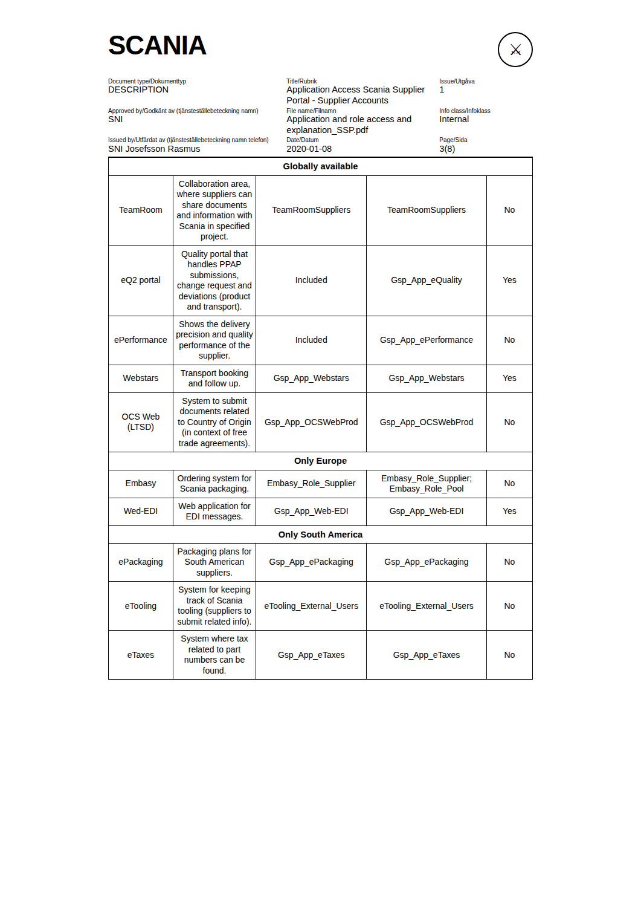SCANIA
⚔
| Document type/Dokumenttyp DESCRIPTION | Title/Rubrik Application Access Scania Supplier Portal - Supplier Accounts | Issue/Utgåva 1 |
| Approved by/Godkänt av (tjänsteställebeteckning namn) SNI | File name/Filnamn Application and role access and explanation_SSP.pdf | Info class/Infoklass Internal |
| Issued by/Utfärdat av (tjänsteställebeteckning namn telefon) SNI Josefsson Rasmus | Date/Datum 2020-01-08 | Page/Sida 3(8) |
| Globally available |
| TeamRoom | Collaboration area, where suppliers can share documents and information with Scania in specified project. | TeamRoomSuppliers | TeamRoomSuppliers | No |
| eQ2 portal | Quality portal that handles PPAP submissions, change request and deviations (product and transport). | Included | Gsp_App_eQuality | Yes |
| ePerformance | Shows the delivery precision and quality performance of the supplier. | Included | Gsp_App_ePerformance | No |
| Webstars | Transport booking and follow up. | Gsp_App_Webstars | Gsp_App_Webstars | Yes |
| OCS Web (LTSD) | System to submit documents related to Country of Origin (in context of free trade agreements). | Gsp_App_OCSWebProd | Gsp_App_OCSWebProd | No |
| Only Europe |
| Embasy | Ordering system for Scania packaging. | Embasy_Role_Supplier | Embasy_Role_Supplier; Embasy_Role_Pool | No |
| Wed-EDI | Web application for EDI messages. | Gsp_App_Web-EDI | Gsp_App_Web-EDI | Yes |
| Only South America |
| ePackaging | Packaging plans for South American suppliers. | Gsp_App_ePackaging | Gsp_App_ePackaging | No |
| eTooling | System for keeping track of Scania tooling (suppliers to submit related info). | eTooling_External_Users | eTooling_External_Users | No |
| eTaxes | System where tax related to part numbers can be found. | Gsp_App_eTaxes | Gsp_App_eTaxes | No |